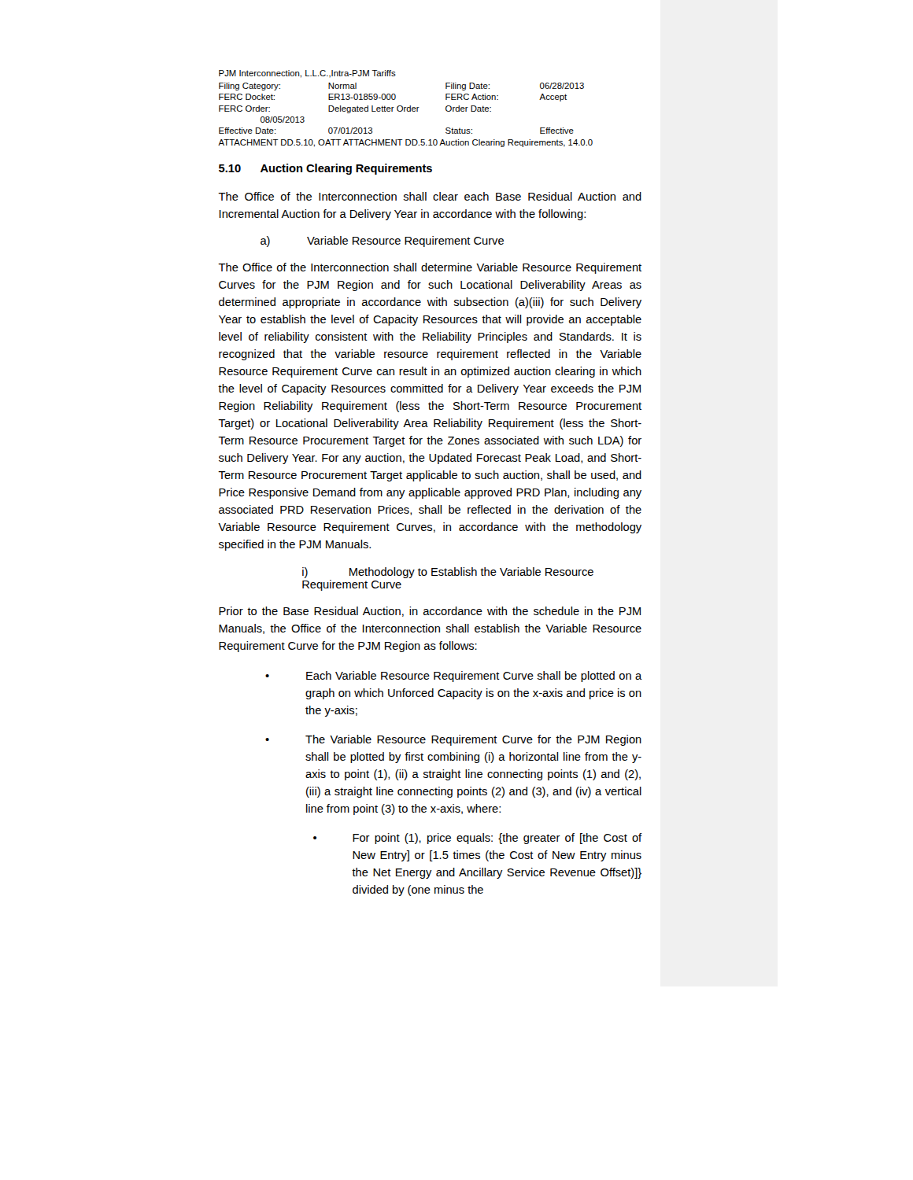PJM Interconnection, L.L.C.,Intra-PJM Tariffs
| Filing Category: | Normal | Filing Date: | 06/28/2013 |
| FERC Docket: | ER13-01859-000 | FERC Action: | Accept |
| FERC Order: | Delegated Letter Order | Order Date: | |
| 08/05/2013 | | |
| Effective Date: | 07/01/2013 | Status: | Effective |
ATTACHMENT DD.5.10, OATT ATTACHMENT DD.5.10 Auction Clearing Requirements, 14.0.0
5.10 Auction Clearing Requirements
The Office of the Interconnection shall clear each Base Residual Auction and Incremental Auction for a Delivery Year in accordance with the following:
a) Variable Resource Requirement Curve
The Office of the Interconnection shall determine Variable Resource Requirement Curves for the PJM Region and for such Locational Deliverability Areas as determined appropriate in accordance with subsection (a)(iii) for such Delivery Year to establish the level of Capacity Resources that will provide an acceptable level of reliability consistent with the Reliability Principles and Standards. It is recognized that the variable resource requirement reflected in the Variable Resource Requirement Curve can result in an optimized auction clearing in which the level of Capacity Resources committed for a Delivery Year exceeds the PJM Region Reliability Requirement (less the Short-Term Resource Procurement Target) or Locational Deliverability Area Reliability Requirement (less the Short-Term Resource Procurement Target for the Zones associated with such LDA) for such Delivery Year. For any auction, the Updated Forecast Peak Load, and Short-Term Resource Procurement Target applicable to such auction, shall be used, and Price Responsive Demand from any applicable approved PRD Plan, including any associated PRD Reservation Prices, shall be reflected in the derivation of the Variable Resource Requirement Curves, in accordance with the methodology specified in the PJM Manuals.
i) Methodology to Establish the Variable Resource Requirement Curve
Prior to the Base Residual Auction, in accordance with the schedule in the PJM Manuals, the Office of the Interconnection shall establish the Variable Resource Requirement Curve for the PJM Region as follows:
Each Variable Resource Requirement Curve shall be plotted on a graph on which Unforced Capacity is on the x-axis and price is on the y-axis;
The Variable Resource Requirement Curve for the PJM Region shall be plotted by first combining (i) a horizontal line from the y-axis to point (1), (ii) a straight line connecting points (1) and (2), (iii) a straight line connecting points (2) and (3), and (iv) a vertical line from point (3) to the x-axis, where:
For point (1), price equals: {the greater of [the Cost of New Entry] or [1.5 times (the Cost of New Entry minus the Net Energy and Ancillary Service Revenue Offset)]} divided by (one minus the